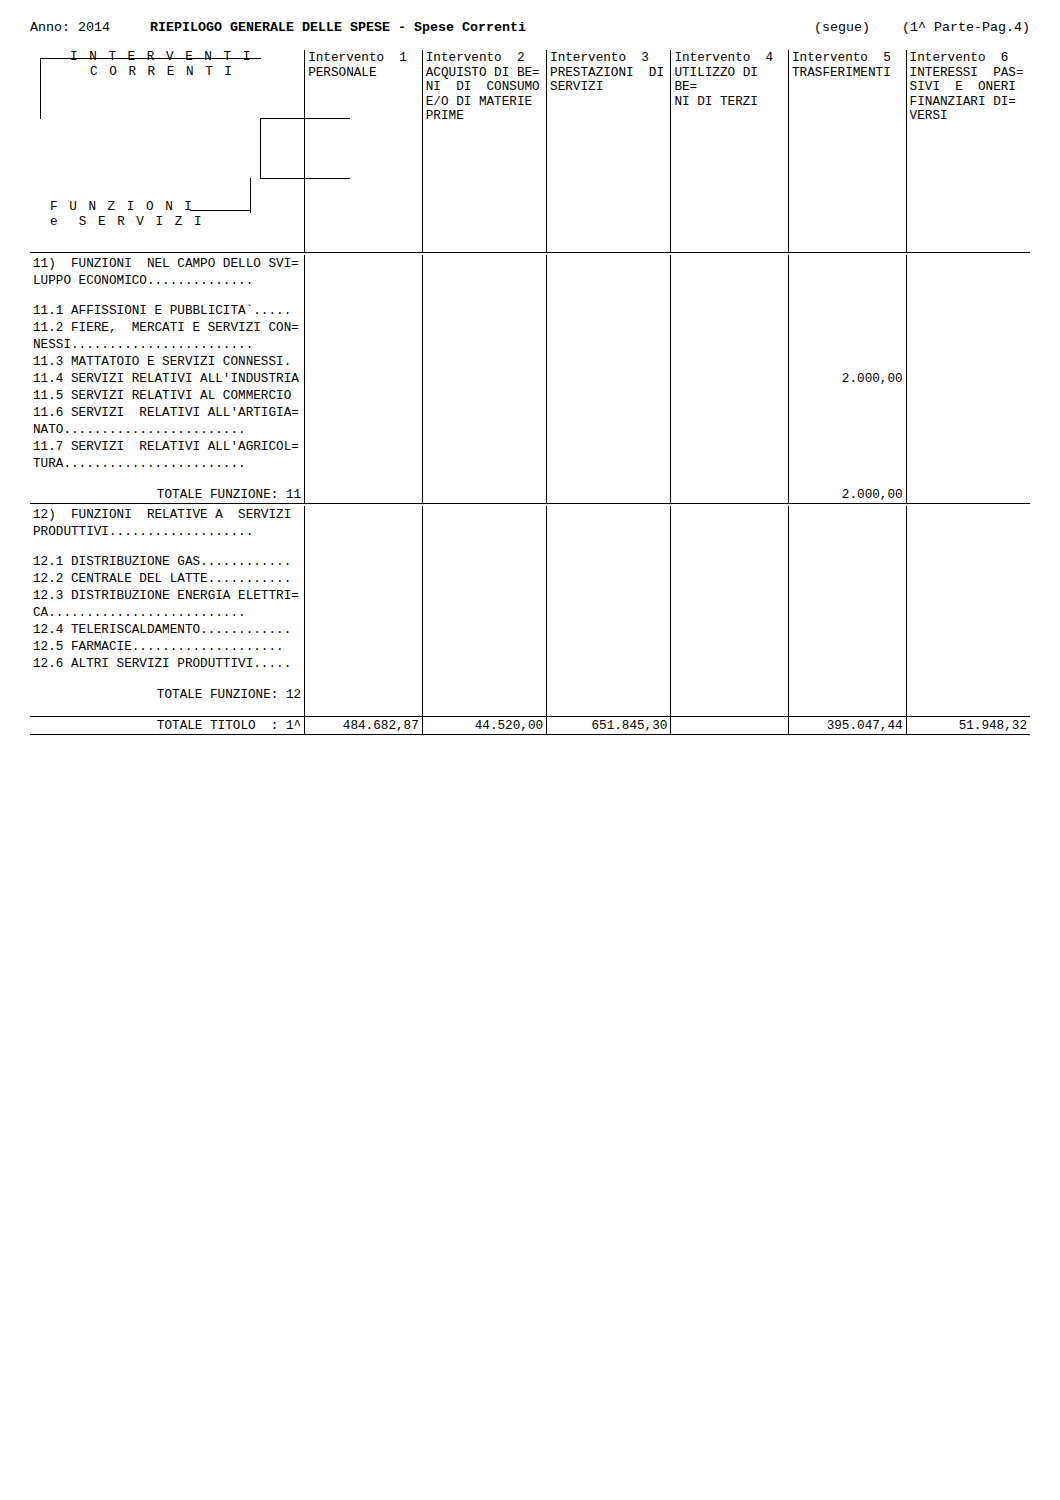Anno: 2014
RIEPILOGO GENERALE DELLE SPESE - Spese Correnti
(segue)
(1^ Parte-Pag.4)
| I N T E R V E N T I C O R R E N T I F U N Z I O N I e S E R V I Z I | Intervento 1 PERSONALE | Intervento 2 ACQUISTO DI BE= NI DI CONSUMO E/O DI MATERIE PRIME | Intervento 3 PRESTAZIONI DI SERVIZI | Intervento 4 UTILIZZO DI BE= NI DI TERZI | Intervento 5 TRASFERIMENTI | Intervento 6 INTERESSI PAS= SIVI E ONERI FINANZIARI DI= VERSI |
| 11) FUNZIONI NEL CAMPO DELLO SVI= | | | | | | |
| LUPPO ECONOMICO.............. | | | | | | |
| 11.1 AFFISSIONI E PUBBLICITA`..... | | | | | | |
| 11.2 FIERE, MERCATI E SERVIZI CON= | | | | | | |
| NESSI........................ | | | | | | |
| 11.3 MATTATOIO E SERVIZI CONNESSI. | | | | | | |
| 11.4 SERVIZI RELATIVI ALL'INDUSTRIA | | | | | 2.000,00 | |
| 11.5 SERVIZI RELATIVI AL COMMERCIO | | | | | | |
| 11.6 SERVIZI RELATIVI ALL'ARTIGIA= | | | | | | |
| NATO........................ | | | | | | |
| 11.7 SERVIZI RELATIVI ALL'AGRICOL= | | | | | | |
| TURA........................ | | | | | | |
| TOTALE FUNZIONE: 11 | | | | | 2.000,00 | |
| 12) FUNZIONI RELATIVE A SERVIZI | | | | | | |
| PRODUTTIVI................... | | | | | | |
| 12.1 DISTRIBUZIONE GAS............ | | | | | | |
| 12.2 CENTRALE DEL LATTE........... | | | | | | |
| 12.3 DISTRIBUZIONE ENERGIA ELETTRI= | | | | | | |
| CA.......................... | | | | | | |
| 12.4 TELERISCALDAMENTO............ | | | | | | |
| 12.5 FARMACIE.................... | | | | | | |
| 12.6 ALTRI SERVIZI PRODUTTIVI..... | | | | | | |
| TOTALE FUNZIONE: 12 | | | | | | |
| TOTALE TITOLO : 1^ | 484.682,87 | 44.520,00 | 651.845,30 | | 395.047,44 | 51.948,32 |